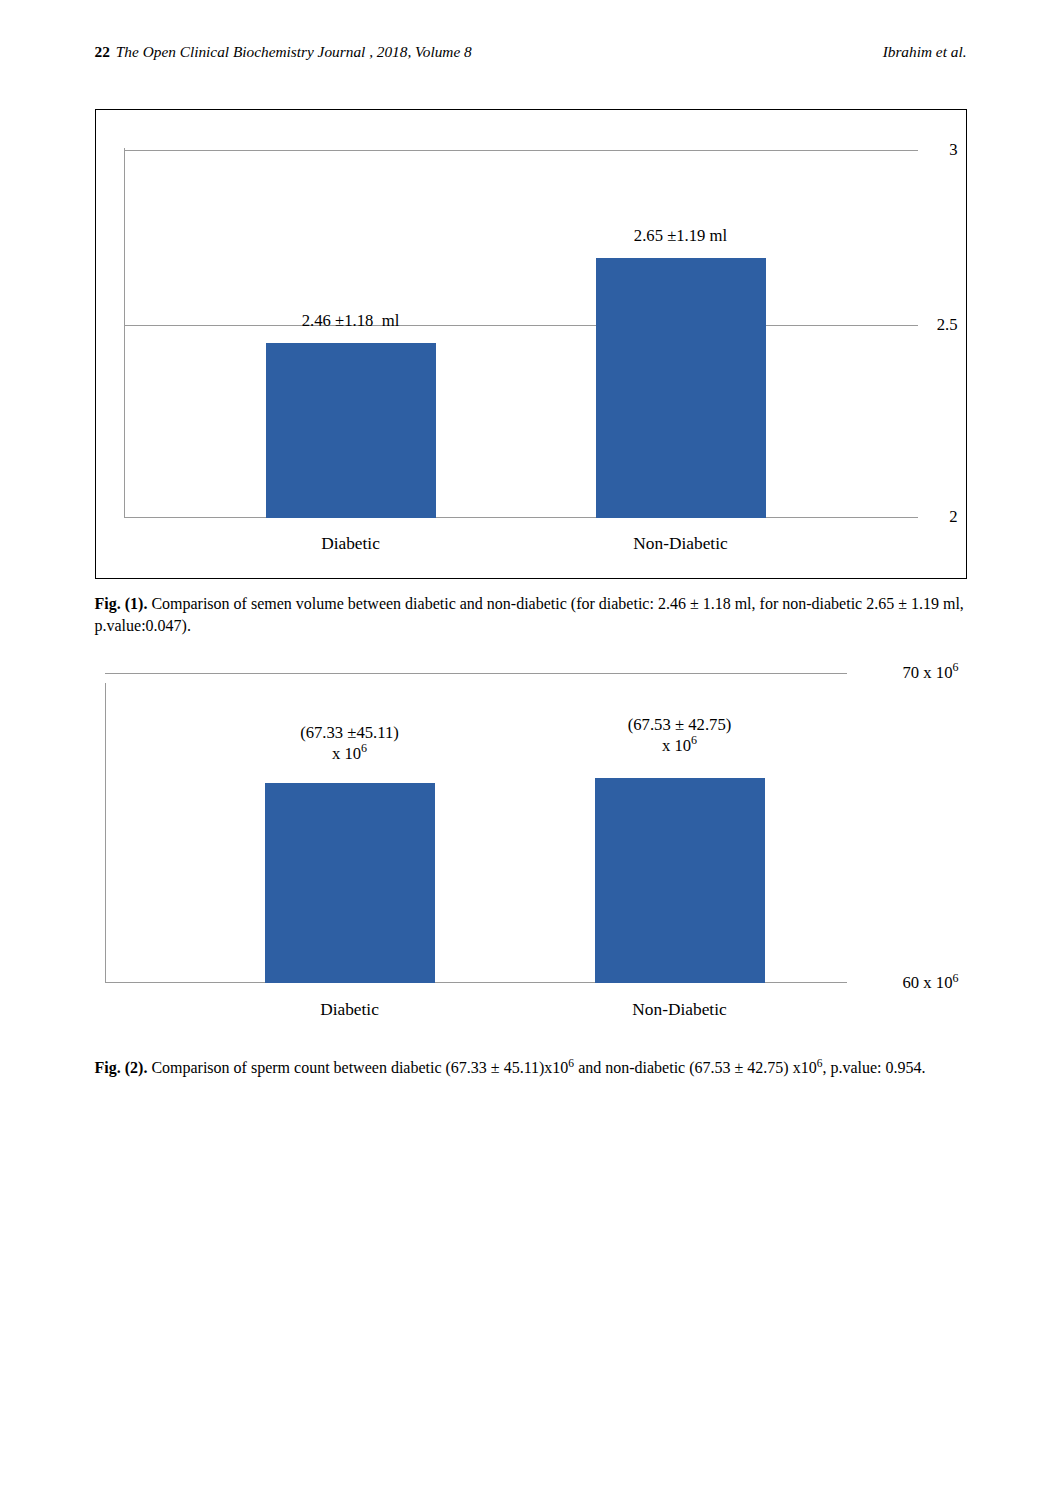22The Open Clinical Biochemistry Journal , 2018, Volume 8
Ibrahim et al.
3
2.5
2
2.46 ±1.18 ml
2.65 ±1.19 ml
Diabetic
Non-Diabetic
Fig. (1). Comparison of semen volume between diabetic and non-diabetic (for diabetic: 2.46 ± 1.18 ml, for non-diabetic 2.65 ± 1.19 ml, p.value:0.047).
70 x 106
60 x 106
(67.33 ±45.11)
x 106
(67.53 ± 42.75)
x 106
Diabetic
Non-Diabetic
Fig. (2). Comparison of sperm count between diabetic (67.33 ± 45.11)x106 and non-diabetic (67.53 ± 42.75) x106, p.value: 0.954.